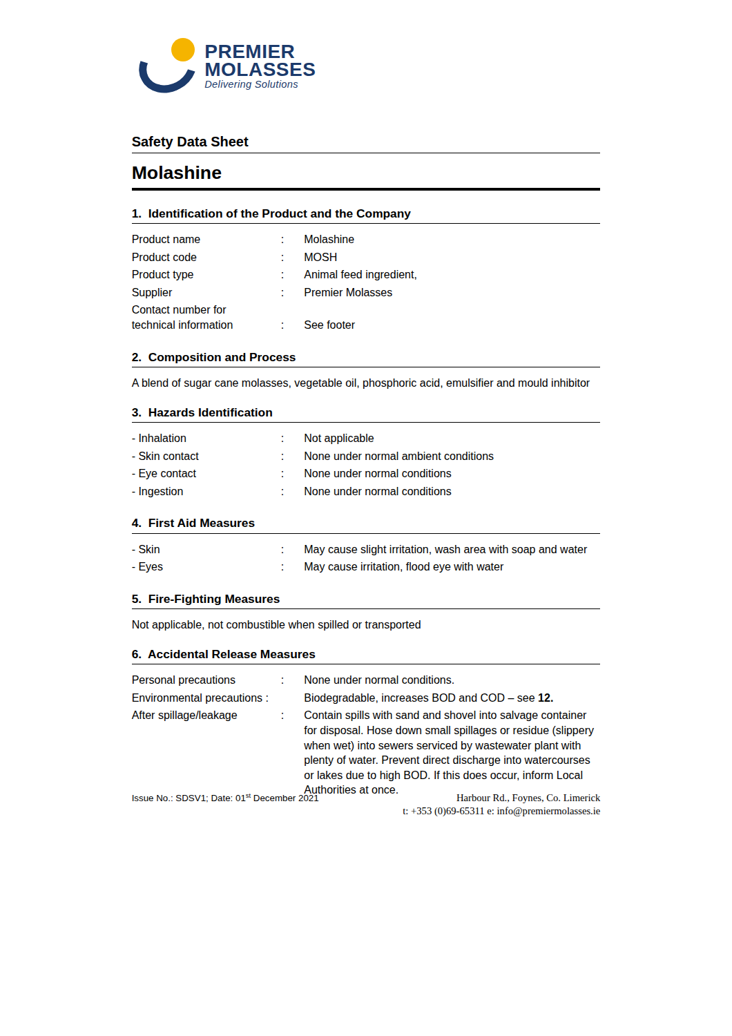PREMIER
MOLASSES
Delivering Solutions
Safety Data Sheet
Molashine
1. Identification of the Product and the Company
| Product name | : | Molashine |
| Product code | : | MOSH |
| Product type | : | Animal feed ingredient, |
| Supplier | : | Premier Molasses |
| Contact number for technical information | : | See footer |
2. Composition and Process
A blend of sugar cane molasses, vegetable oil, phosphoric acid, emulsifier and mould inhibitor
3. Hazards Identification
| - Inhalation | : | Not applicable |
| - Skin contact | : | None under normal ambient conditions |
| - Eye contact | : | None under normal conditions |
| - Ingestion | : | None under normal conditions |
4. First Aid Measures
| - Skin | : | May cause slight irritation, wash area with soap and water |
| - Eyes | : | May cause irritation, flood eye with water |
5. Fire-Fighting Measures
Not applicable, not combustible when spilled or transported
6. Accidental Release Measures
| Personal precautions | : | None under normal conditions. |
| Environmental precautions : | | Biodegradable, increases BOD and COD – see 12. |
| After spillage/leakage | : | Contain spills with sand and shovel into salvage container for disposal. Hose down small spillages or residue (slippery when wet) into sewers serviced by wastewater plant with plenty of water. Prevent direct discharge into watercourses or lakes due to high BOD. If this does occur, inform Local Authorities at once. |
Issue No.: SDSV1; Date: 01st December 2021
Harbour Rd., Foynes, Co. Limerick
t: +353 (0)69-65311 e: info@premiermolasses.ie